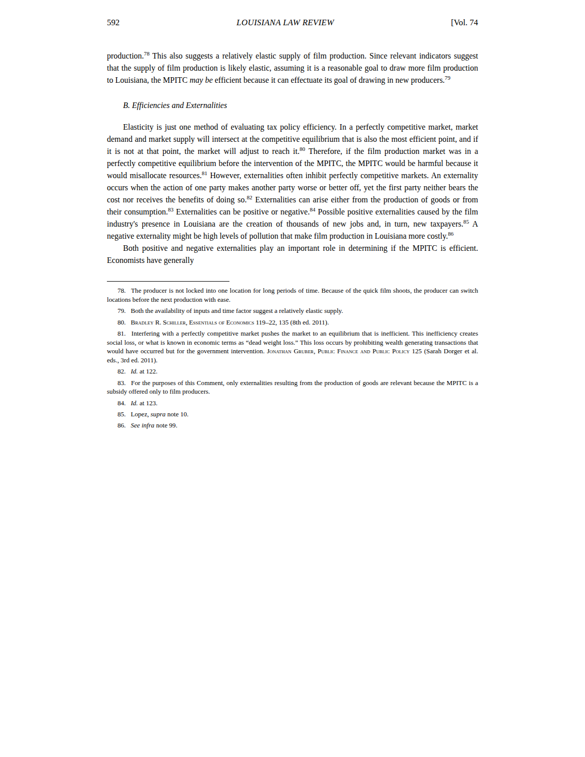592 LOUISIANA LAW REVIEW [Vol. 74
production.78 This also suggests a relatively elastic supply of film production. Since relevant indicators suggest that the supply of film production is likely elastic, assuming it is a reasonable goal to draw more film production to Louisiana, the MPITC may be efficient because it can effectuate its goal of drawing in new producers.79
B. Efficiencies and Externalities
Elasticity is just one method of evaluating tax policy efficiency. In a perfectly competitive market, market demand and market supply will intersect at the competitive equilibrium that is also the most efficient point, and if it is not at that point, the market will adjust to reach it.80 Therefore, if the film production market was in a perfectly competitive equilibrium before the intervention of the MPITC, the MPITC would be harmful because it would misallocate resources.81 However, externalities often inhibit perfectly competitive markets. An externality occurs when the action of one party makes another party worse or better off, yet the first party neither bears the cost nor receives the benefits of doing so.82 Externalities can arise either from the production of goods or from their consumption.83 Externalities can be positive or negative.84 Possible positive externalities caused by the film industry's presence in Louisiana are the creation of thousands of new jobs and, in turn, new taxpayers.85 A negative externality might be high levels of pollution that make film production in Louisiana more costly.86
Both positive and negative externalities play an important role in determining if the MPITC is efficient. Economists have generally
78. The producer is not locked into one location for long periods of time. Because of the quick film shoots, the producer can switch locations before the next production with ease.
79. Both the availability of inputs and time factor suggest a relatively elastic supply.
80. Bradley R. Schiller, Essentials of Economics 119–22, 135 (8th ed. 2011).
81. Interfering with a perfectly competitive market pushes the market to an equilibrium that is inefficient. This inefficiency creates social loss, or what is known in economic terms as “dead weight loss.” This loss occurs by prohibiting wealth generating transactions that would have occurred but for the government intervention. Jonathan Gruber, Public Finance and Public Policy 125 (Sarah Dorger et al. eds., 3rd ed. 2011).
82. Id. at 122.
83. For the purposes of this Comment, only externalities resulting from the production of goods are relevant because the MPITC is a subsidy offered only to film producers.
84. Id. at 123.
85. Lopez, supra note 10.
86. See infra note 99.